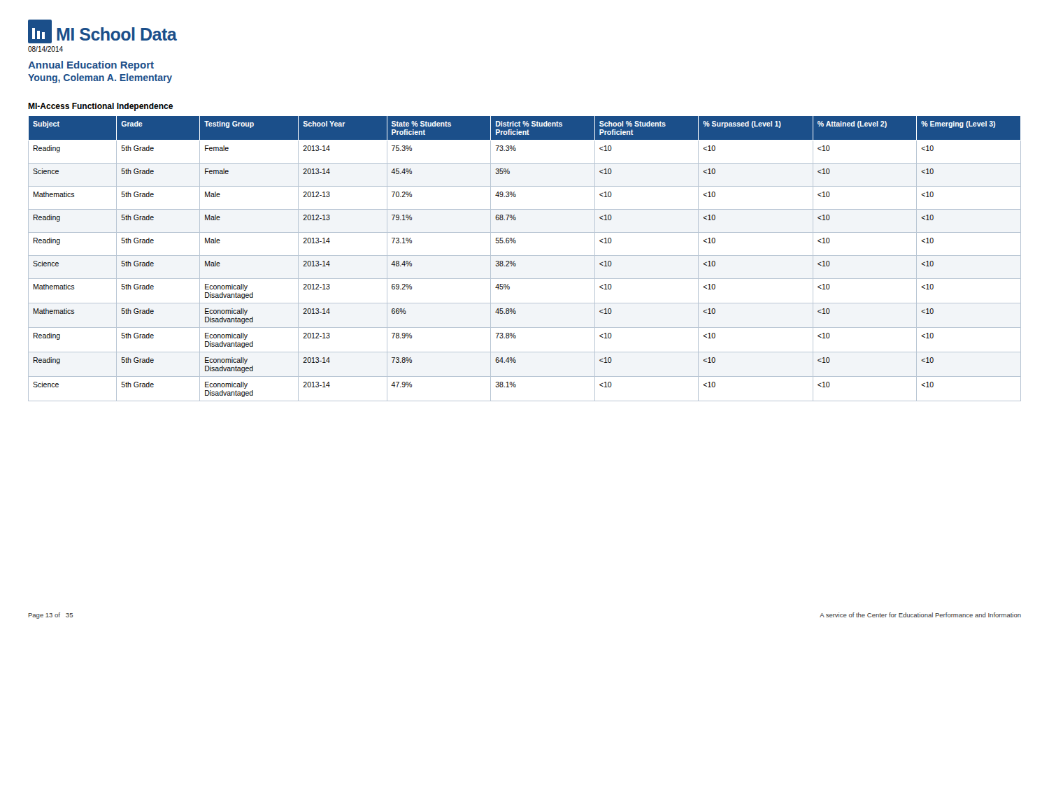MI School Data
08/14/2014
Annual Education Report
Young, Coleman A. Elementary
MI-Access Functional Independence
| Subject | Grade | Testing Group | School Year | State % Students Proficient | District % Students Proficient | School % Students Proficient | % Surpassed (Level 1) | % Attained (Level 2) | % Emerging (Level 3) |
| --- | --- | --- | --- | --- | --- | --- | --- | --- | --- |
| Reading | 5th Grade | Female | 2013-14 | 75.3% | 73.3% | <10 | <10 | <10 | <10 |
| Science | 5th Grade | Female | 2013-14 | 45.4% | 35% | <10 | <10 | <10 | <10 |
| Mathematics | 5th Grade | Male | 2012-13 | 70.2% | 49.3% | <10 | <10 | <10 | <10 |
| Reading | 5th Grade | Male | 2012-13 | 79.1% | 68.7% | <10 | <10 | <10 | <10 |
| Reading | 5th Grade | Male | 2013-14 | 73.1% | 55.6% | <10 | <10 | <10 | <10 |
| Science | 5th Grade | Male | 2013-14 | 48.4% | 38.2% | <10 | <10 | <10 | <10 |
| Mathematics | 5th Grade | Economically Disadvantaged | 2012-13 | 69.2% | 45% | <10 | <10 | <10 | <10 |
| Mathematics | 5th Grade | Economically Disadvantaged | 2013-14 | 66% | 45.8% | <10 | <10 | <10 | <10 |
| Reading | 5th Grade | Economically Disadvantaged | 2012-13 | 78.9% | 73.8% | <10 | <10 | <10 | <10 |
| Reading | 5th Grade | Economically Disadvantaged | 2013-14 | 73.8% | 64.4% | <10 | <10 | <10 | <10 |
| Science | 5th Grade | Economically Disadvantaged | 2013-14 | 47.9% | 38.1% | <10 | <10 | <10 | <10 |
Page 13 of 35
A service of the Center for Educational Performance and Information